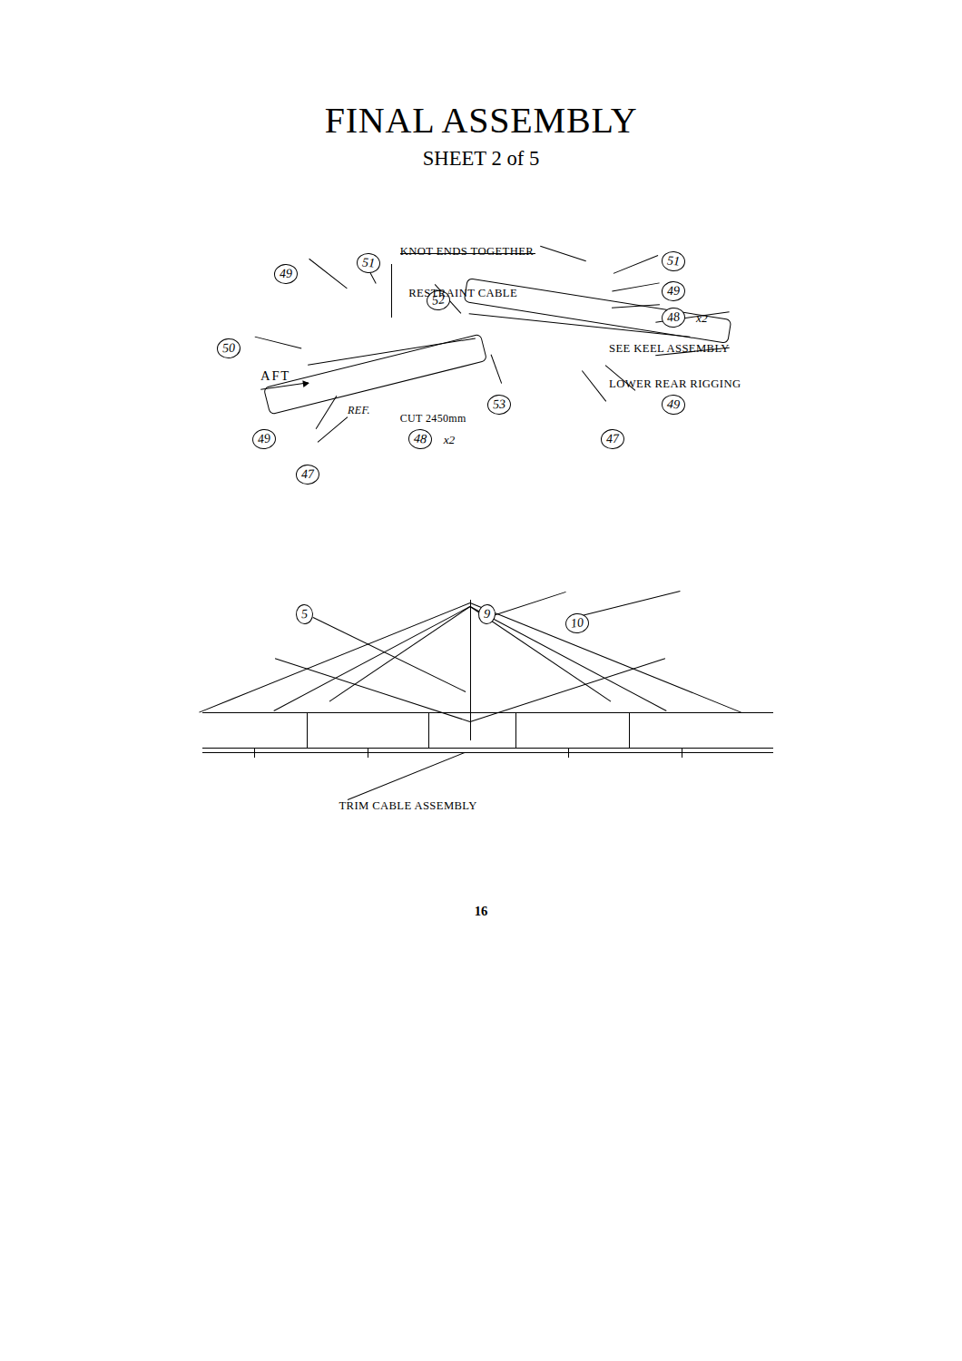FINAL ASSEMBLY
SHEET 2 of 5
49
51
52
50
51
49
48
x2
53
49
47
49
47
48
x2
KNOT ENDS TOGETHER
RESTRAINT CABLE
SEE KEEL ASSEMBLY
LOWER REAR RIGGING
CUT 2450mm
REF.
AFT
5
9
10
TRIM CABLE ASSEMBLY
16